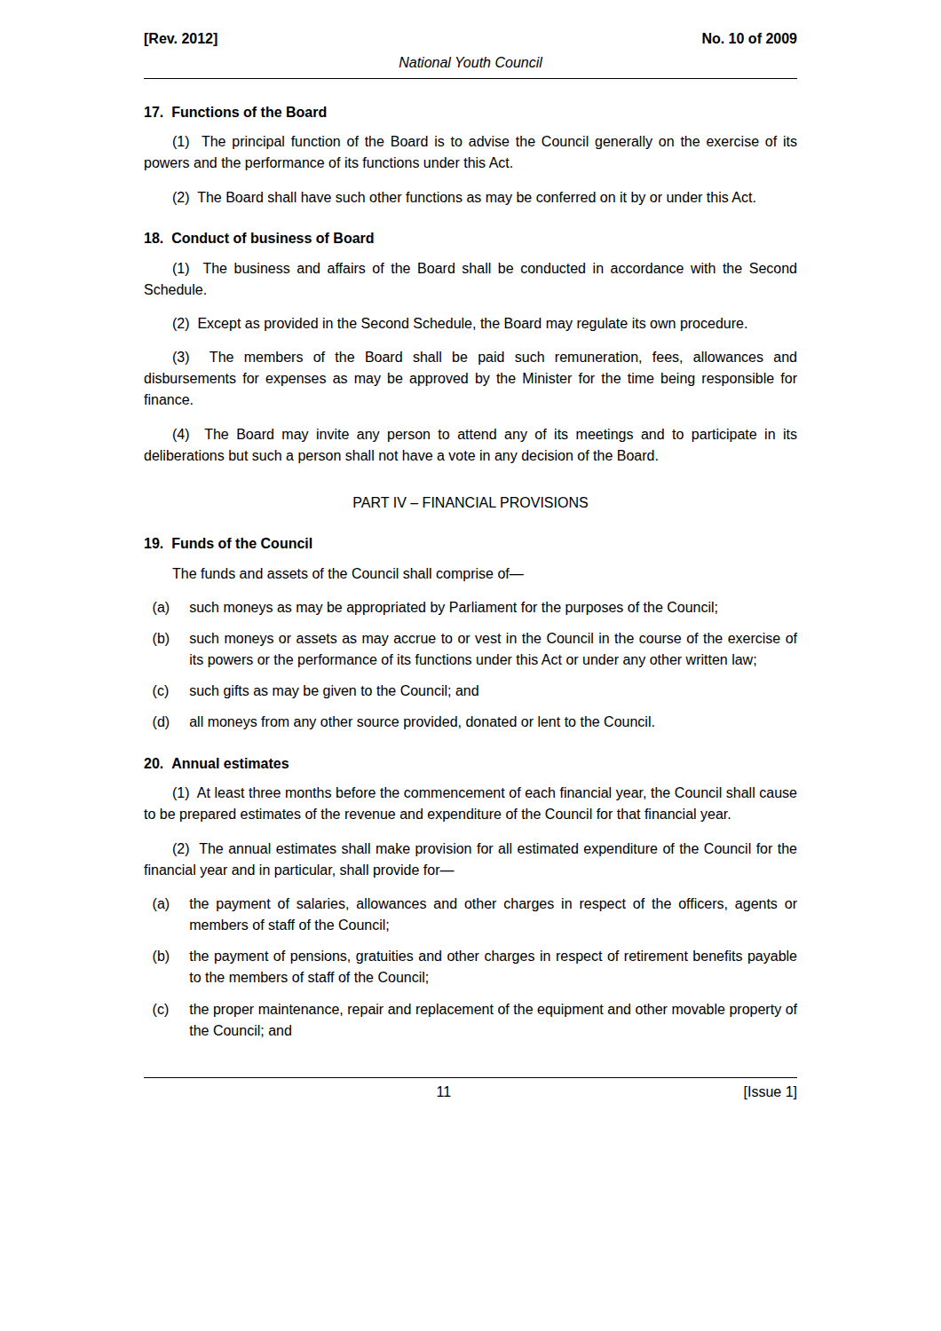[Rev. 2012] No. 10 of 2009
National Youth Council
17. Functions of the Board
(1) The principal function of the Board is to advise the Council generally on the exercise of its powers and the performance of its functions under this Act.
(2) The Board shall have such other functions as may be conferred on it by or under this Act.
18. Conduct of business of Board
(1) The business and affairs of the Board shall be conducted in accordance with the Second Schedule.
(2) Except as provided in the Second Schedule, the Board may regulate its own procedure.
(3) The members of the Board shall be paid such remuneration, fees, allowances and disbursements for expenses as may be approved by the Minister for the time being responsible for finance.
(4) The Board may invite any person to attend any of its meetings and to participate in its deliberations but such a person shall not have a vote in any decision of the Board.
PART IV – FINANCIAL PROVISIONS
19. Funds of the Council
The funds and assets of the Council shall comprise of—
(a) such moneys as may be appropriated by Parliament for the purposes of the Council;
(b) such moneys or assets as may accrue to or vest in the Council in the course of the exercise of its powers or the performance of its functions under this Act or under any other written law;
(c) such gifts as may be given to the Council; and
(d) all moneys from any other source provided, donated or lent to the Council.
20. Annual estimates
(1) At least three months before the commencement of each financial year, the Council shall cause to be prepared estimates of the revenue and expenditure of the Council for that financial year.
(2) The annual estimates shall make provision for all estimated expenditure of the Council for the financial year and in particular, shall provide for—
(a) the payment of salaries, allowances and other charges in respect of the officers, agents or members of staff of the Council;
(b) the payment of pensions, gratuities and other charges in respect of retirement benefits payable to the members of staff of the Council;
(c) the proper maintenance, repair and replacement of the equipment and other movable property of the Council; and
11 [Issue 1]